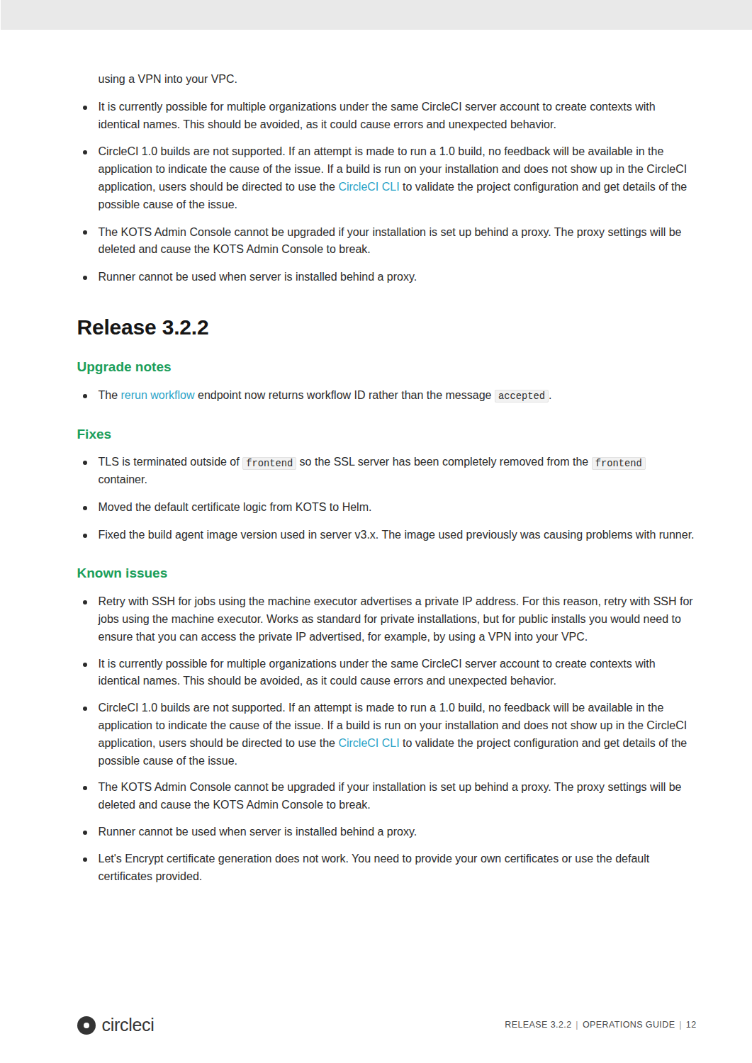using a VPN into your VPC.
It is currently possible for multiple organizations under the same CircleCI server account to create contexts with identical names. This should be avoided, as it could cause errors and unexpected behavior.
CircleCI 1.0 builds are not supported. If an attempt is made to run a 1.0 build, no feedback will be available in the application to indicate the cause of the issue. If a build is run on your installation and does not show up in the CircleCI application, users should be directed to use the CircleCI CLI to validate the project configuration and get details of the possible cause of the issue.
The KOTS Admin Console cannot be upgraded if your installation is set up behind a proxy. The proxy settings will be deleted and cause the KOTS Admin Console to break.
Runner cannot be used when server is installed behind a proxy.
Release 3.2.2
Upgrade notes
The rerun workflow endpoint now returns workflow ID rather than the message accepted.
Fixes
TLS is terminated outside of frontend so the SSL server has been completely removed from the frontend container.
Moved the default certificate logic from KOTS to Helm.
Fixed the build agent image version used in server v3.x. The image used previously was causing problems with runner.
Known issues
Retry with SSH for jobs using the machine executor advertises a private IP address. For this reason, retry with SSH for jobs using the machine executor. Works as standard for private installations, but for public installs you would need to ensure that you can access the private IP advertised, for example, by using a VPN into your VPC.
It is currently possible for multiple organizations under the same CircleCI server account to create contexts with identical names. This should be avoided, as it could cause errors and unexpected behavior.
CircleCI 1.0 builds are not supported. If an attempt is made to run a 1.0 build, no feedback will be available in the application to indicate the cause of the issue. If a build is run on your installation and does not show up in the CircleCI application, users should be directed to use the CircleCI CLI to validate the project configuration and get details of the possible cause of the issue.
The KOTS Admin Console cannot be upgraded if your installation is set up behind a proxy. The proxy settings will be deleted and cause the KOTS Admin Console to break.
Runner cannot be used when server is installed behind a proxy.
Let's Encrypt certificate generation does not work. You need to provide your own certificates or use the default certificates provided.
circleci
Release 3.2.2 | Operations Guide | 12